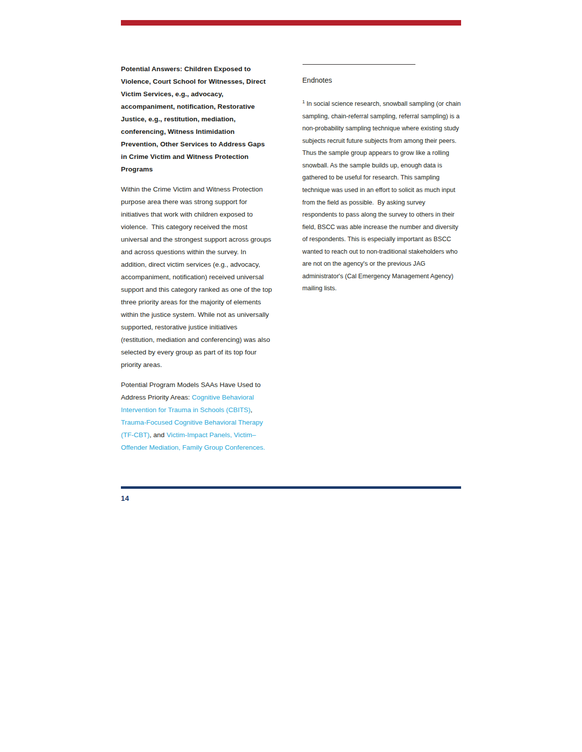Potential Answers: Children Exposed to Violence, Court School for Witnesses, Direct Victim Services, e.g., advocacy, accompaniment, notification, Restorative Justice, e.g., restitution, mediation, conferencing, Witness Intimidation Prevention, Other Services to Address Gaps in Crime Victim and Witness Protection Programs
Within the Crime Victim and Witness Protection purpose area there was strong support for initiatives that work with children exposed to violence. This category received the most universal and the strongest support across groups and across questions within the survey. In addition, direct victim services (e.g., advocacy, accompaniment, notification) received universal support and this category ranked as one of the top three priority areas for the majority of elements within the justice system. While not as universally supported, restorative justice initiatives (restitution, mediation and conferencing) was also selected by every group as part of its top four priority areas.
Potential Program Models SAAs Have Used to Address Priority Areas: Cognitive Behavioral Intervention for Trauma in Schools (CBITS), Trauma-Focused Cognitive Behavioral Therapy (TF-CBT), and Victim-Impact Panels, Victim–Offender Mediation, Family Group Conferences.
Endnotes
1 In social science research, snowball sampling (or chain sampling, chain-referral sampling, referral sampling) is a non-probability sampling technique where existing study subjects recruit future subjects from among their peers. Thus the sample group appears to grow like a rolling snowball. As the sample builds up, enough data is gathered to be useful for research. This sampling technique was used in an effort to solicit as much input from the field as possible. By asking survey respondents to pass along the survey to others in their field, BSCC was able increase the number and diversity of respondents. This is especially important as BSCC wanted to reach out to non-traditional stakeholders who are not on the agency's or the previous JAG administrator's (Cal Emergency Management Agency) mailing lists.
14